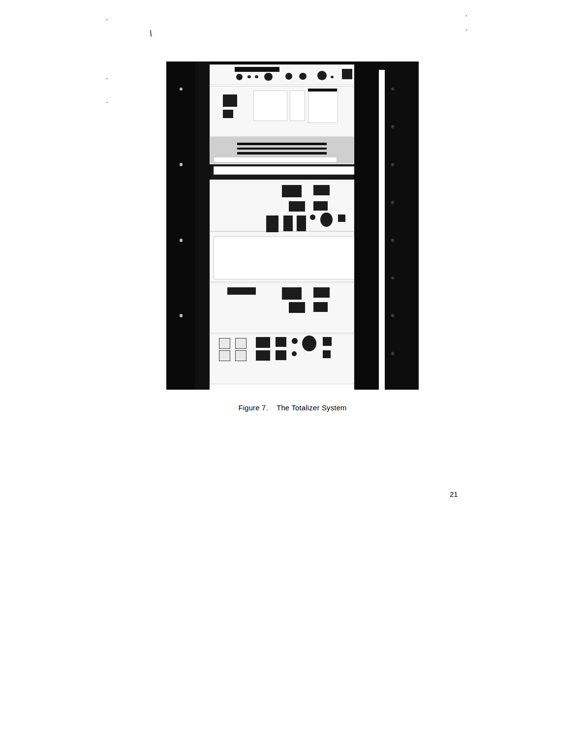. . . . . \
Figure 7. The Totalizer System
21